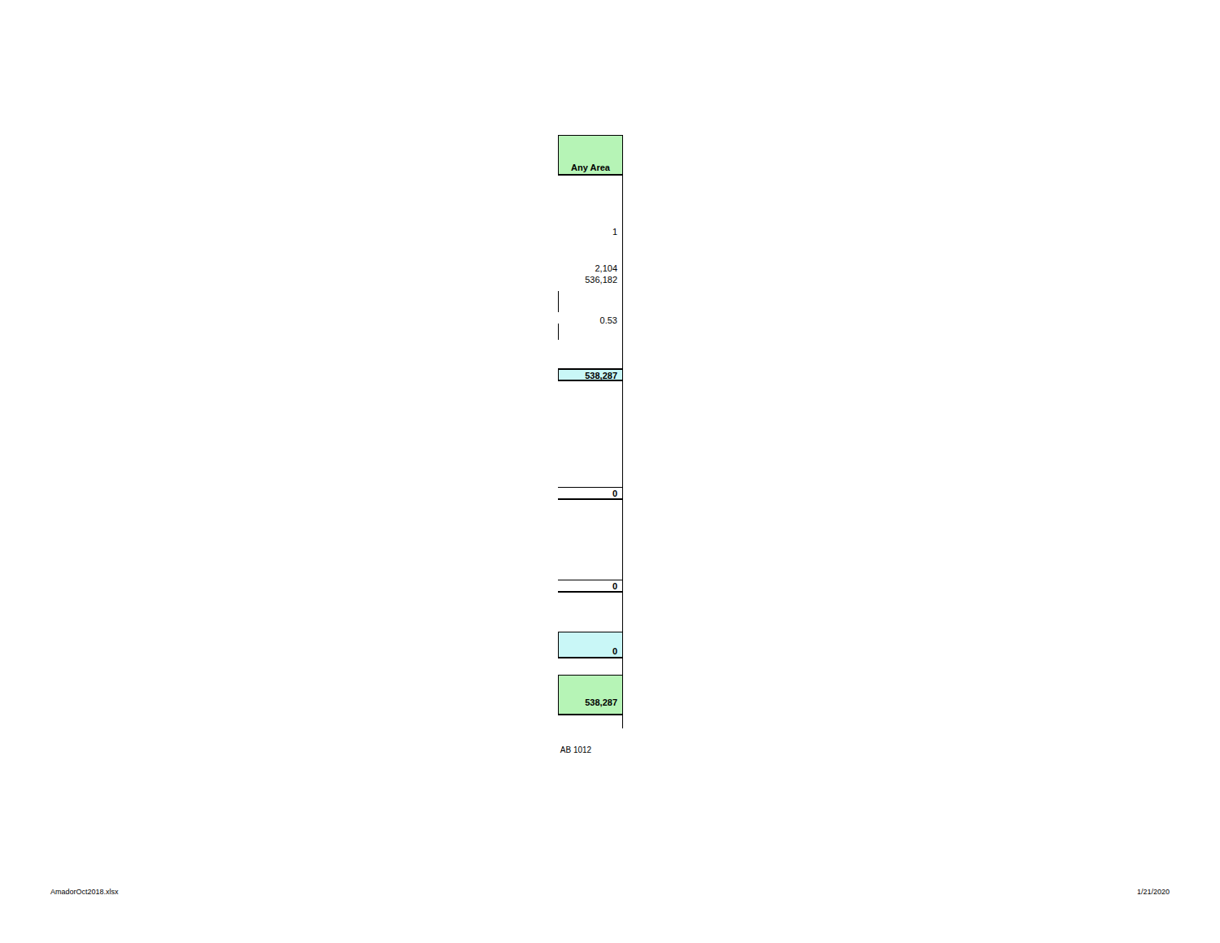Any Area
1
2,104
536,182
0.53
538,287
0
0
0
538,287
AB 1012
AmadorOct2018.xlsx
1/21/2020